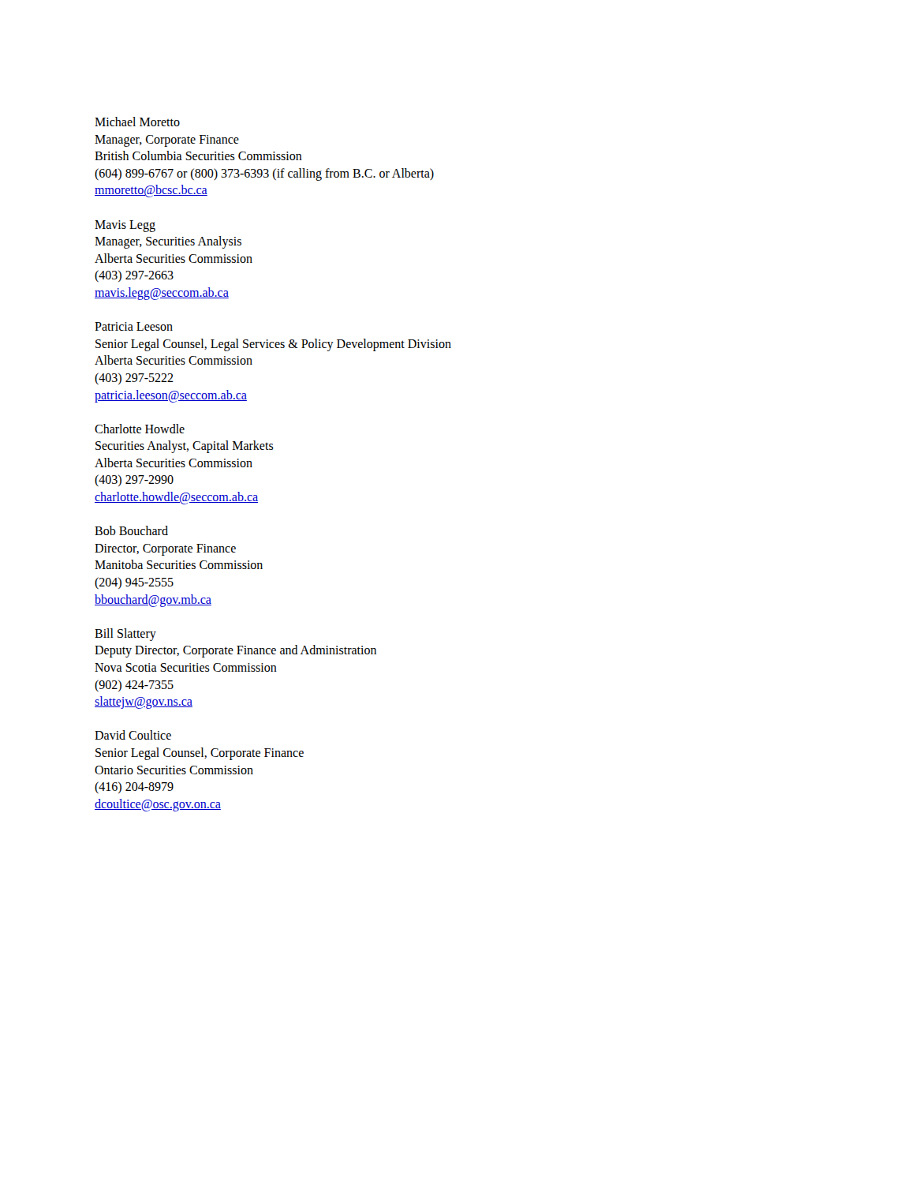Michael Moretto
Manager, Corporate Finance
British Columbia Securities Commission
(604) 899-6767 or (800) 373-6393 (if calling from B.C. or Alberta)
mmoretto@bcsc.bc.ca
Mavis Legg
Manager, Securities Analysis
Alberta Securities Commission
(403) 297-2663
mavis.legg@seccom.ab.ca
Patricia Leeson
Senior Legal Counsel, Legal Services & Policy Development Division
Alberta Securities Commission
(403) 297-5222
patricia.leeson@seccom.ab.ca
Charlotte Howdle
Securities Analyst, Capital Markets
Alberta Securities Commission
(403) 297-2990
charlotte.howdle@seccom.ab.ca
Bob Bouchard
Director, Corporate Finance
Manitoba Securities Commission
(204) 945-2555
bbouchard@gov.mb.ca
Bill Slattery
Deputy Director, Corporate Finance and Administration
Nova Scotia Securities Commission
(902) 424-7355
slattejw@gov.ns.ca
David Coultice
Senior Legal Counsel, Corporate Finance
Ontario Securities Commission
(416) 204-8979
dcoultice@osc.gov.on.ca